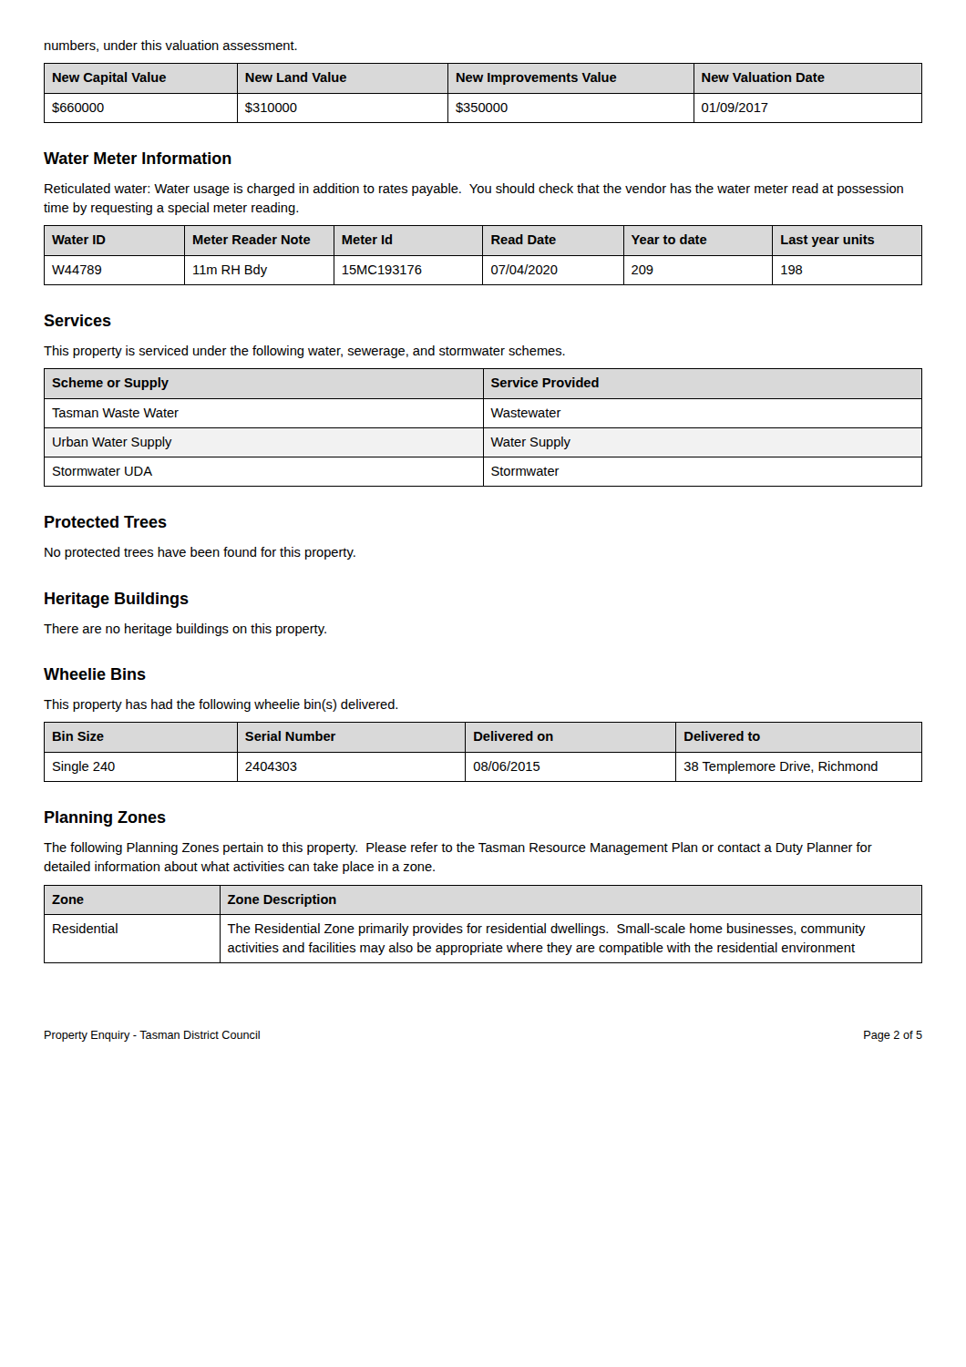numbers, under this valuation assessment.
| New Capital Value | New Land Value | New Improvements Value | New Valuation Date |
| --- | --- | --- | --- |
| $660000 | $310000 | $350000 | 01/09/2017 |
Water Meter Information
Reticulated water: Water usage is charged in addition to rates payable. You should check that the vendor has the water meter read at possession time by requesting a special meter reading.
| Water ID | Meter Reader Note | Meter Id | Read Date | Year to date | Last year units |
| --- | --- | --- | --- | --- | --- |
| W44789 | 11m RH Bdy | 15MC193176 | 07/04/2020 | 209 | 198 |
Services
This property is serviced under the following water, sewerage, and stormwater schemes.
| Scheme or Supply | Service Provided |
| --- | --- |
| Tasman Waste Water | Wastewater |
| Urban Water Supply | Water Supply |
| Stormwater UDA | Stormwater |
Protected Trees
No protected trees have been found for this property.
Heritage Buildings
There are no heritage buildings on this property.
Wheelie Bins
This property has had the following wheelie bin(s) delivered.
| Bin Size | Serial Number | Delivered on | Delivered to |
| --- | --- | --- | --- |
| Single 240 | 2404303 | 08/06/2015 | 38 Templemore Drive, Richmond |
Planning Zones
The following Planning Zones pertain to this property. Please refer to the Tasman Resource Management Plan or contact a Duty Planner for detailed information about what activities can take place in a zone.
| Zone | Zone Description |
| --- | --- |
| Residential | The Residential Zone primarily provides for residential dwellings. Small-scale home businesses, community activities and facilities may also be appropriate where they are compatible with the residential environment |
Property Enquiry - Tasman District Council Page 2 of 5